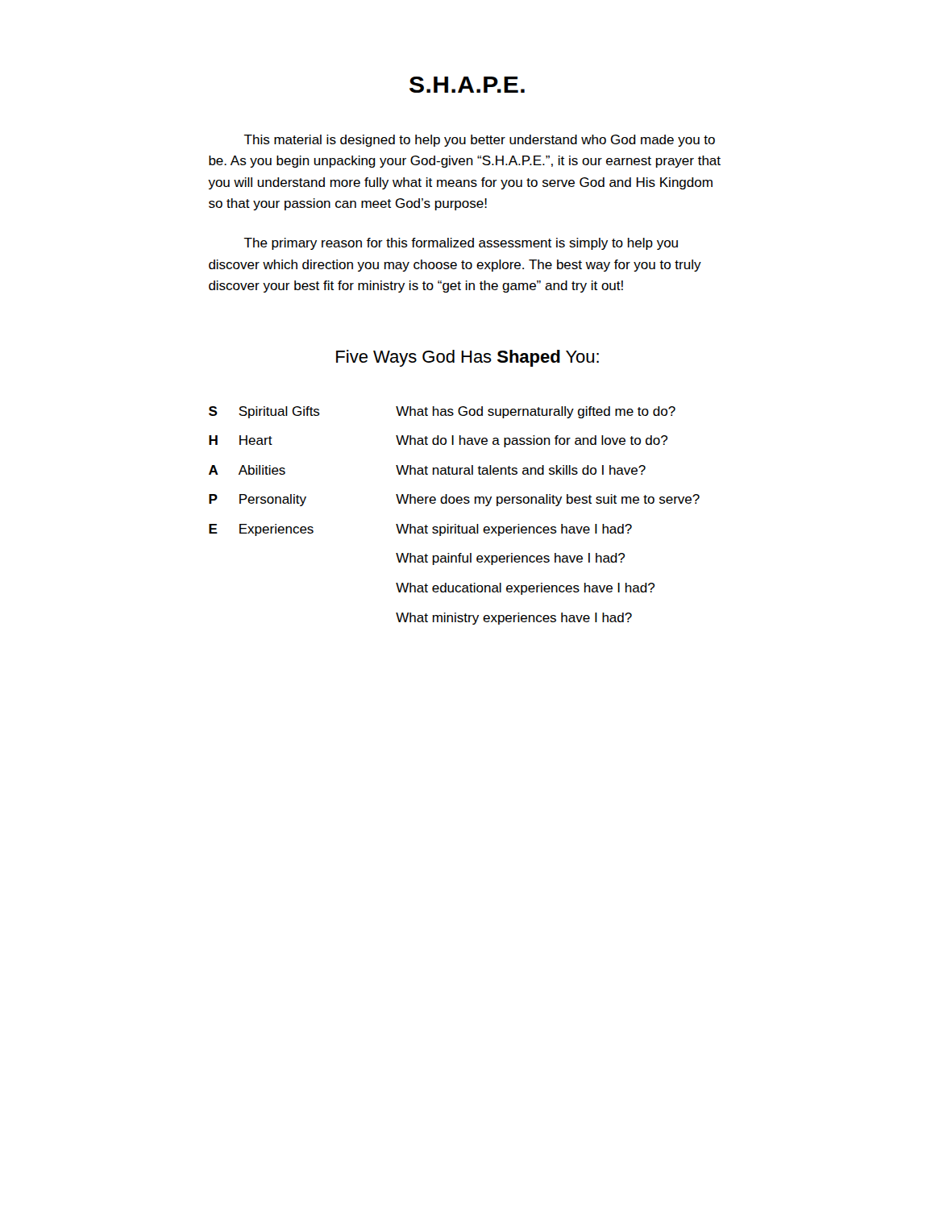S.H.A.P.E.
This material is designed to help you better understand who God made you to be. As you begin unpacking your God-given “S.H.A.P.E.”, it is our earnest prayer that you will understand more fully what it means for you to serve God and His Kingdom so that your passion can meet God’s purpose!
The primary reason for this formalized assessment is simply to help you discover which direction you may choose to explore. The best way for you to truly discover your best fit for ministry is to “get in the game” and try it out!
Five Ways God Has Shaped You:
| S | Spiritual Gifts | What has God supernaturally gifted me to do? |
| H | Heart | What do I have a passion for and love to do? |
| A | Abilities | What natural talents and skills do I have? |
| P | Personality | Where does my personality best suit me to serve? |
| E | Experiences | What spiritual experiences have I had? |
| | | What painful experiences have I had? |
| | | What educational experiences have I had? |
| | | What ministry experiences have I had? |